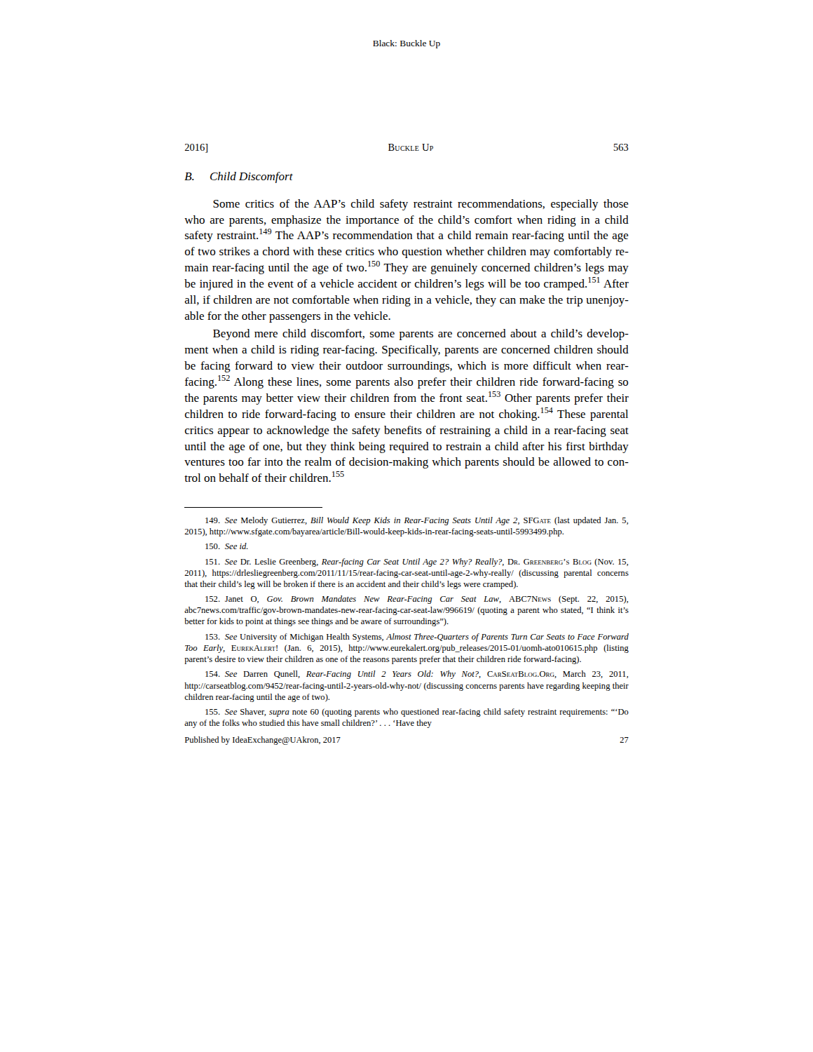Black: Buckle Up
2016] Buckle Up 563
B. Child Discomfort
Some critics of the AAP’s child safety restraint recommendations, especially those who are parents, emphasize the importance of the child’s comfort when riding in a child safety restraint.149 The AAP’s recommendation that a child remain rear-facing until the age of two strikes a chord with these critics who question whether children may comfortably remain rear-facing until the age of two.150 They are genuinely concerned children’s legs may be injured in the event of a vehicle accident or children’s legs will be too cramped.151 After all, if children are not comfortable when riding in a vehicle, they can make the trip unenjoyable for the other passengers in the vehicle.
Beyond mere child discomfort, some parents are concerned about a child’s development when a child is riding rear-facing. Specifically, parents are concerned children should be facing forward to view their outdoor surroundings, which is more difficult when rear-facing.152 Along these lines, some parents also prefer their children ride forward-facing so the parents may better view their children from the front seat.153 Other parents prefer their children to ride forward-facing to ensure their children are not choking.154 These parental critics appear to acknowledge the safety benefits of restraining a child in a rear-facing seat until the age of one, but they think being required to restrain a child after his first birthday ventures too far into the realm of decision-making which parents should be allowed to control on behalf of their children.155
149. See Melody Gutierrez, Bill Would Keep Kids in Rear-Facing Seats Until Age 2, SFGate (last updated Jan. 5, 2015), http://www.sfgate.com/bayarea/article/Bill-would-keep-kids-in-rear-facing-seats-until-5993499.php.
150. See id.
151. See Dr. Leslie Greenberg, Rear-facing Car Seat Until Age 2? Why? Really?, Dr. Greenberg’s Blog (Nov. 15, 2011), https://drlesliegreenberg.com/2011/11/15/rear-facing-car-seat-until-age-2-why-really/ (discussing parental concerns that their child’s leg will be broken if there is an accident and their child’s legs were cramped).
152. Janet O, Gov. Brown Mandates New Rear-Facing Car Seat Law, ABC7News (Sept. 22, 2015), abc7news.com/traffic/gov-brown-mandates-new-rear-facing-car-seat-law/996619/ (quoting a parent who stated, “I think it’s better for kids to point at things see things and be aware of surroundings”).
153. See University of Michigan Health Systems, Almost Three-Quarters of Parents Turn Car Seats to Face Forward Too Early, EurekAlert! (Jan. 6, 2015), http://www.eurekalert.org/pub_releases/2015-01/uomh-ato010615.php (listing parent’s desire to view their children as one of the reasons parents prefer that their children ride forward-facing).
154. See Darren Qunell, Rear-Facing Until 2 Years Old: Why Not?, CarSeatBlog.Org, March 23, 2011, http://carseatblog.com/9452/rear-facing-until-2-years-old-why-not/ (discussing concerns parents have regarding keeping their children rear-facing until the age of two).
155. See Shaver, supra note 60 (quoting parents who questioned rear-facing child safety restraint requirements: “‘Do any of the folks who studied this have small children?’ . . . ‘Have they
Published by IdeaExchange@UAkron, 2017 27